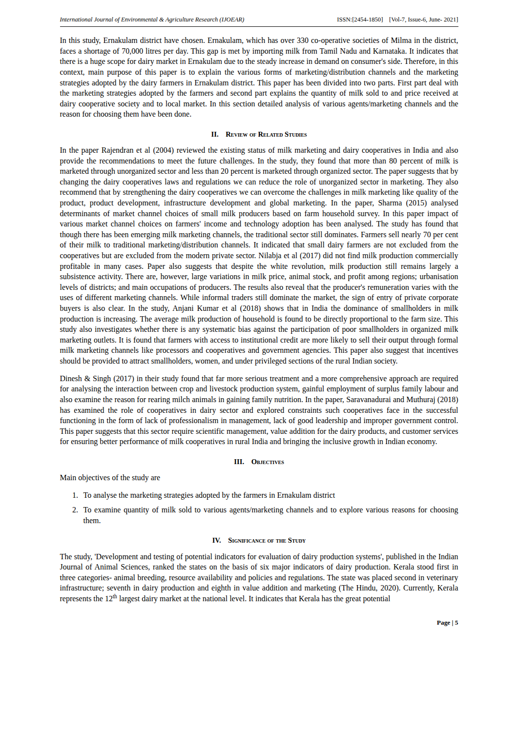International Journal of Environmental & Agriculture Research (IJOEAR) ISSN:[2454-1850] [Vol-7, Issue-6, June- 2021]
In this study, Ernakulam district have chosen. Ernakulam, which has over 330 co-operative societies of Milma in the district, faces a shortage of 70,000 litres per day. This gap is met by importing milk from Tamil Nadu and Karnataka. It indicates that there is a huge scope for dairy market in Ernakulam due to the steady increase in demand on consumer's side. Therefore, in this context, main purpose of this paper is to explain the various forms of marketing/distribution channels and the marketing strategies adopted by the dairy farmers in Ernakulam district. This paper has been divided into two parts. First part deal with the marketing strategies adopted by the farmers and second part explains the quantity of milk sold to and price received at dairy cooperative society and to local market. In this section detailed analysis of various agents/marketing channels and the reason for choosing them have been done.
II. Review of Related Studies
In the paper Rajendran et al (2004) reviewed the existing status of milk marketing and dairy cooperatives in India and also provide the recommendations to meet the future challenges. In the study, they found that more than 80 percent of milk is marketed through unorganized sector and less than 20 percent is marketed through organized sector. The paper suggests that by changing the dairy cooperatives laws and regulations we can reduce the role of unorganized sector in marketing. They also recommend that by strengthening the dairy cooperatives we can overcome the challenges in milk marketing like quality of the product, product development, infrastructure development and global marketing. In the paper, Sharma (2015) analysed determinants of market channel choices of small milk producers based on farm household survey. In this paper impact of various market channel choices on farmers' income and technology adoption has been analysed. The study has found that though there has been emerging milk marketing channels, the traditional sector still dominates. Farmers sell nearly 70 per cent of their milk to traditional marketing/distribution channels. It indicated that small dairy farmers are not excluded from the cooperatives but are excluded from the modern private sector. Nilabja et al (2017) did not find milk production commercially profitable in many cases. Paper also suggests that despite the white revolution, milk production still remains largely a subsistence activity. There are, however, large variations in milk price, animal stock, and profit among regions; urbanisation levels of districts; and main occupations of producers. The results also reveal that the producer's remuneration varies with the uses of different marketing channels. While informal traders still dominate the market, the sign of entry of private corporate buyers is also clear. In the study, Anjani Kumar et al (2018) shows that in India the dominance of smallholders in milk production is increasing. The average milk production of household is found to be directly proportional to the farm size. This study also investigates whether there is any systematic bias against the participation of poor smallholders in organized milk marketing outlets. It is found that farmers with access to institutional credit are more likely to sell their output through formal milk marketing channels like processors and cooperatives and government agencies. This paper also suggest that incentives should be provided to attract smallholders, women, and under privileged sections of the rural Indian society.
Dinesh & Singh (2017) in their study found that far more serious treatment and a more comprehensive approach are required for analysing the interaction between crop and livestock production system, gainful employment of surplus family labour and also examine the reason for rearing milch animals in gaining family nutrition. In the paper, Saravanadurai and Muthuraj (2018) has examined the role of cooperatives in dairy sector and explored constraints such cooperatives face in the successful functioning in the form of lack of professionalism in management, lack of good leadership and improper government control. This paper suggests that this sector require scientific management, value addition for the dairy products, and customer services for ensuring better performance of milk cooperatives in rural India and bringing the inclusive growth in Indian economy.
III. Objectives
Main objectives of the study are
To analyse the marketing strategies adopted by the farmers in Ernakulam district
To examine quantity of milk sold to various agents/marketing channels and to explore various reasons for choosing them.
IV. Significance of the Study
The study, 'Development and testing of potential indicators for evaluation of dairy production systems', published in the Indian Journal of Animal Sciences, ranked the states on the basis of six major indicators of dairy production. Kerala stood first in three categories- animal breeding, resource availability and policies and regulations. The state was placed second in veterinary infrastructure; seventh in dairy production and eighth in value addition and marketing (The Hindu, 2020). Currently, Kerala represents the 12th largest dairy market at the national level. It indicates that Kerala has the great potential
Page | 5